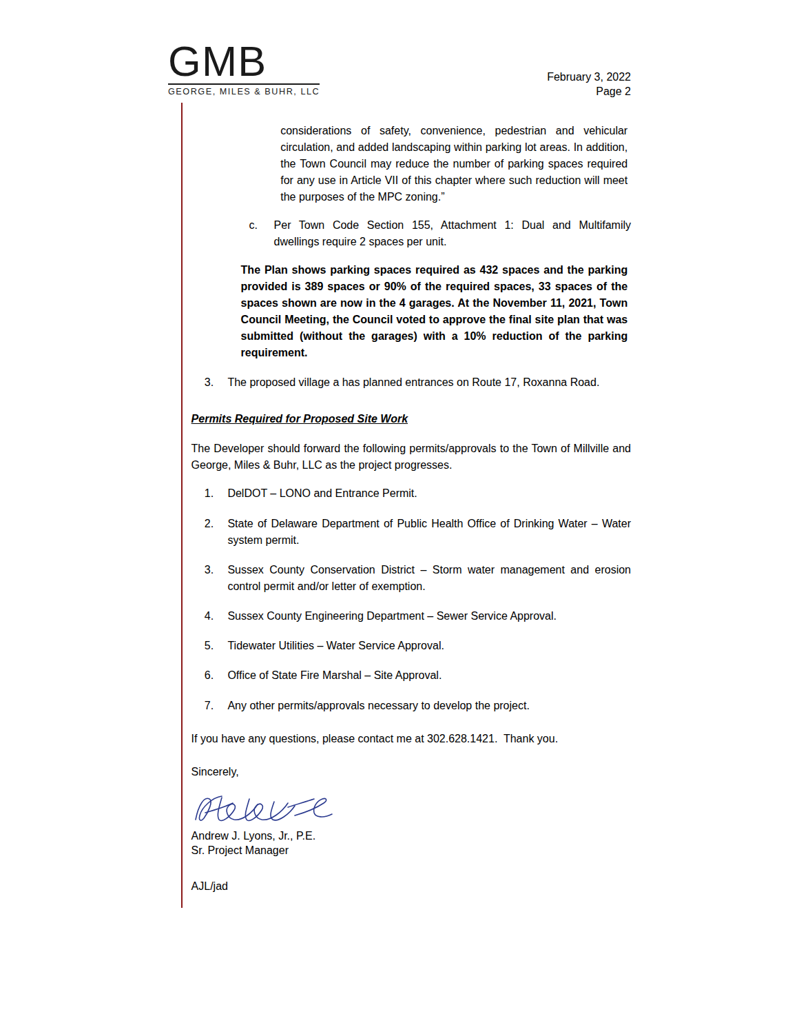GMB GEORGE, MILES & BUHR, LLC
February 3, 2022
Page 2
considerations of safety, convenience, pedestrian and vehicular circulation, and added landscaping within parking lot areas. In addition, the Town Council may reduce the number of parking spaces required for any use in Article VII of this chapter where such reduction will meet the purposes of the MPC zoning.”
Per Town Code Section 155, Attachment 1: Dual and Multifamily dwellings require 2 spaces per unit.
The Plan shows parking spaces required as 432 spaces and the parking provided is 389 spaces or 90% of the required spaces, 33 spaces of the spaces shown are now in the 4 garages. At the November 11, 2021, Town Council Meeting, the Council voted to approve the final site plan that was submitted (without the garages) with a 10% reduction of the parking requirement.
3. The proposed village a has planned entrances on Route 17, Roxanna Road.
Permits Required for Proposed Site Work
The Developer should forward the following permits/approvals to the Town of Millville and George, Miles & Buhr, LLC as the project progresses.
1. DelDOT – LONO and Entrance Permit.
2. State of Delaware Department of Public Health Office of Drinking Water – Water system permit.
3. Sussex County Conservation District – Storm water management and erosion control permit and/or letter of exemption.
4. Sussex County Engineering Department – Sewer Service Approval.
5. Tidewater Utilities – Water Service Approval.
6. Office of State Fire Marshal – Site Approval.
7. Any other permits/approvals necessary to develop the project.
If you have any questions, please contact me at 302.628.1421. Thank you.
Sincerely,
Andrew J. Lyons, Jr., P.E.
Sr. Project Manager
AJL/jad